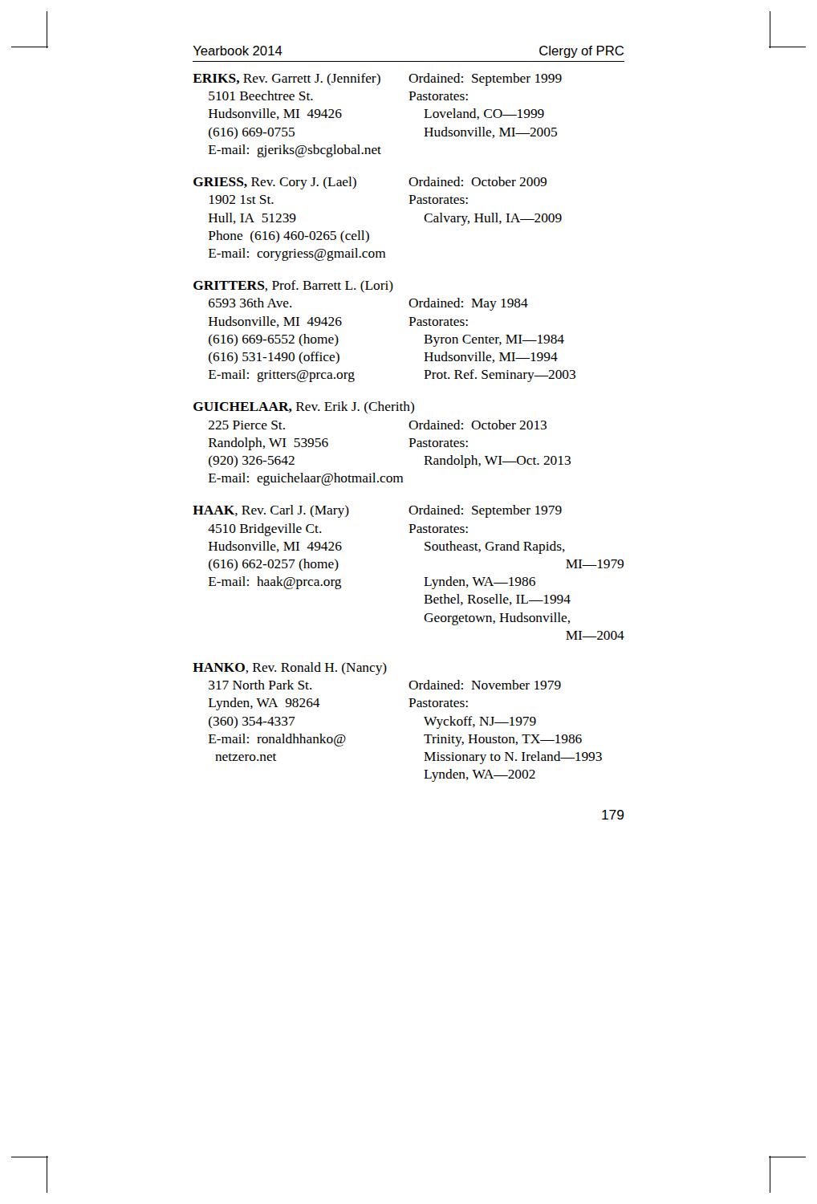Yearbook 2014 Clergy of PRC
| ERIKS, Rev. Garrett J. (Jennifer) 5101 Beechtree St. Hudsonville, MI 49426 (616) 669-0755 E-mail: gjeriks@sbcglobal.net | Ordained: September 1999 Pastorates: Loveland, CO—1999 Hudsonville, MI—2005 |
| GRIESS, Rev. Cory J. (Lael) 1902 1st St. Hull, IA 51239 Phone (616) 460-0265 (cell) E-mail: corygriess@gmail.com | Ordained: October 2009 Pastorates: Calvary, Hull, IA—2009 |
GRITTERS, Prof. Barrett L. (Lori)
| 6593 36th Ave. Hudsonville, MI 49426 (616) 669-6552 (home) (616) 531-1490 (office) E-mail: gritters@prca.org | Ordained: May 1984 Pastorates: Byron Center, MI—1984 Hudsonville, MI—1994 Prot. Ref. Seminary—2003 |
GUICHELAAR, Rev. Erik J. (Cherith)
| 225 Pierce St. Randolph, WI 53956 (920) 326-5642 E-mail: eguichelaar@hotmail.com | Ordained: October 2013 Pastorates: Randolph, WI—Oct. 2013 |
| HAAK , Rev. Carl J. (Mary) 4510 Bridgeville Ct. Hudsonville, MI 49426 (616) 662-0257 (home) E-mail: haak@prca.org | Ordained: September 1979 Pastorates: Southeast, Grand Rapids, MI—1979 Lynden, WA—1986 Bethel, Roselle, IL—1994 Georgetown, Hudsonville, MI—2004 |
HANKO, Rev. Ronald H. (Nancy)
| 317 North Park St. Lynden, WA 98264 (360) 354-4337 E-mail: ronaldhhanko@ netzero.net | Ordained: November 1979 Pastorates: Wyckoff, NJ—1979 Trinity, Houston, TX—1986 Missionary to N. Ireland—1993 Lynden, WA—2002 |
179